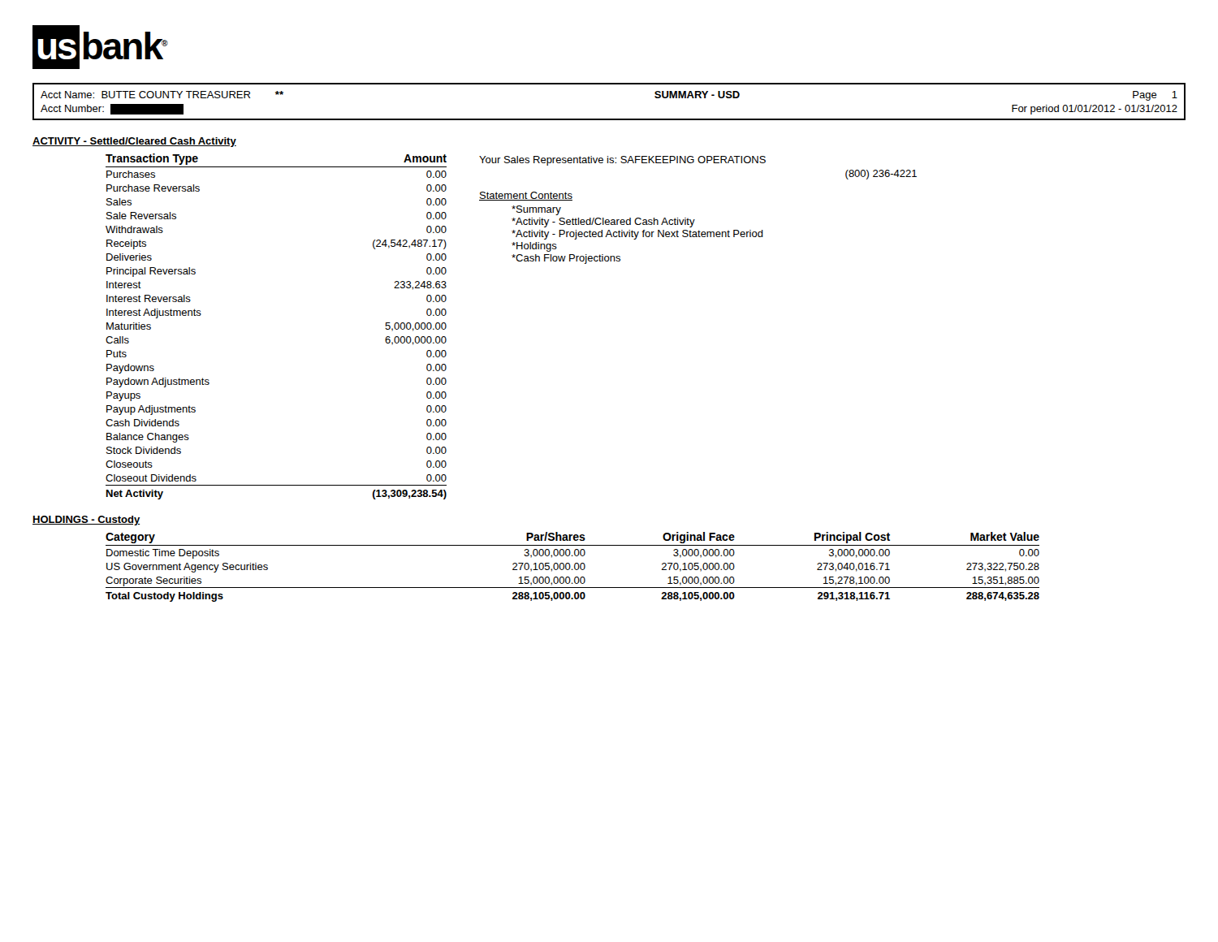us bank®
| Acct Name: BUTTE COUNTY TREASURER ** | SUMMARY - USD | Page 1 |
| Acct Number: | | For period 01/01/2012 - 01/31/2012 |
ACTIVITY - Settled/Cleared Cash Activity
| Transaction Type | Amount |
| --- | --- |
| Purchases | 0.00 |
| Purchase Reversals | 0.00 |
| Sales | 0.00 |
| Sale Reversals | 0.00 |
| Withdrawals | 0.00 |
| Receipts | (24,542,487.17) |
| Deliveries | 0.00 |
| Principal Reversals | 0.00 |
| Interest | 233,248.63 |
| Interest Reversals | 0.00 |
| Interest Adjustments | 0.00 |
| Maturities | 5,000,000.00 |
| Calls | 6,000,000.00 |
| Puts | 0.00 |
| Paydowns | 0.00 |
| Paydown Adjustments | 0.00 |
| Payups | 0.00 |
| Payup Adjustments | 0.00 |
| Cash Dividends | 0.00 |
| Balance Changes | 0.00 |
| Stock Dividends | 0.00 |
| Closeouts | 0.00 |
| Closeout Dividends | 0.00 |
| Net Activity | (13,309,238.54) |
Your Sales Representative is: SAFEKEEPING OPERATIONS
(800) 236-4221
Statement Contents
*Summary
*Activity - Settled/Cleared Cash Activity
*Activity - Projected Activity for Next Statement Period
*Holdings
*Cash Flow Projections
HOLDINGS - Custody
| Category | Par/Shares | Original Face | Principal Cost | Market Value |
| --- | --- | --- | --- | --- |
| Domestic Time Deposits | 3,000,000.00 | 3,000,000.00 | 3,000,000.00 | 0.00 |
| US Government Agency Securities | 270,105,000.00 | 270,105,000.00 | 273,040,016.71 | 273,322,750.28 |
| Corporate Securities | 15,000,000.00 | 15,000,000.00 | 15,278,100.00 | 15,351,885.00 |
| Total Custody Holdings | 288,105,000.00 | 288,105,000.00 | 291,318,116.71 | 288,674,635.28 |